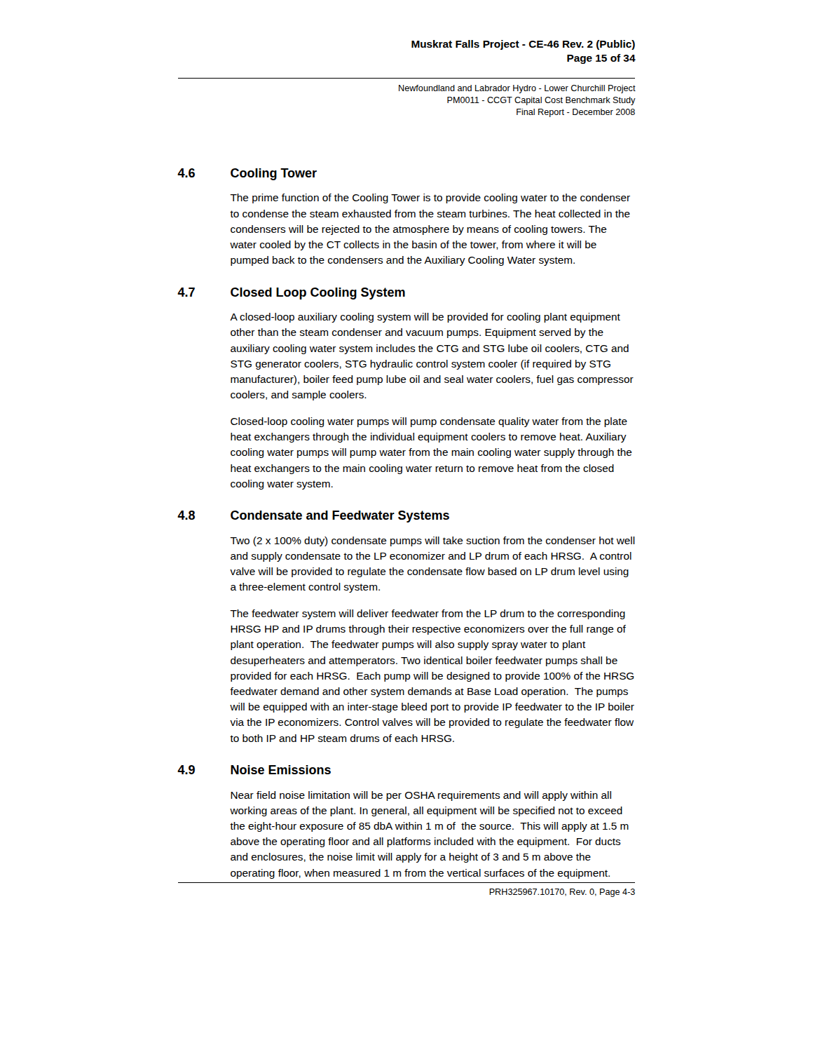Muskrat Falls Project - CE-46 Rev. 2 (Public)
Page 15 of 34
Newfoundland and Labrador Hydro - Lower Churchill Project
PM0011 - CCGT Capital Cost Benchmark Study
Final Report - December 2008
4.6 Cooling Tower
The prime function of the Cooling Tower is to provide cooling water to the condenser to condense the steam exhausted from the steam turbines. The heat collected in the condensers will be rejected to the atmosphere by means of cooling towers. The water cooled by the CT collects in the basin of the tower, from where it will be pumped back to the condensers and the Auxiliary Cooling Water system.
4.7 Closed Loop Cooling System
A closed-loop auxiliary cooling system will be provided for cooling plant equipment other than the steam condenser and vacuum pumps. Equipment served by the auxiliary cooling water system includes the CTG and STG lube oil coolers, CTG and STG generator coolers, STG hydraulic control system cooler (if required by STG manufacturer), boiler feed pump lube oil and seal water coolers, fuel gas compressor coolers, and sample coolers.
Closed-loop cooling water pumps will pump condensate quality water from the plate heat exchangers through the individual equipment coolers to remove heat. Auxiliary cooling water pumps will pump water from the main cooling water supply through the heat exchangers to the main cooling water return to remove heat from the closed cooling water system.
4.8 Condensate and Feedwater Systems
Two (2 x 100% duty) condensate pumps will take suction from the condenser hot well and supply condensate to the LP economizer and LP drum of each HRSG. A control valve will be provided to regulate the condensate flow based on LP drum level using a three-element control system.
The feedwater system will deliver feedwater from the LP drum to the corresponding HRSG HP and IP drums through their respective economizers over the full range of plant operation. The feedwater pumps will also supply spray water to plant desuperheaters and attemperators. Two identical boiler feedwater pumps shall be provided for each HRSG. Each pump will be designed to provide 100% of the HRSG feedwater demand and other system demands at Base Load operation. The pumps will be equipped with an inter-stage bleed port to provide IP feedwater to the IP boiler via the IP economizers. Control valves will be provided to regulate the feedwater flow to both IP and HP steam drums of each HRSG.
4.9 Noise Emissions
Near field noise limitation will be per OSHA requirements and will apply within all working areas of the plant. In general, all equipment will be specified not to exceed the eight-hour exposure of 85 dbA within 1 m of the source. This will apply at 1.5 m above the operating floor and all platforms included with the equipment. For ducts and enclosures, the noise limit will apply for a height of 3 and 5 m above the operating floor, when measured 1 m from the vertical surfaces of the equipment.
PRH325967.10170, Rev. 0, Page 4-3